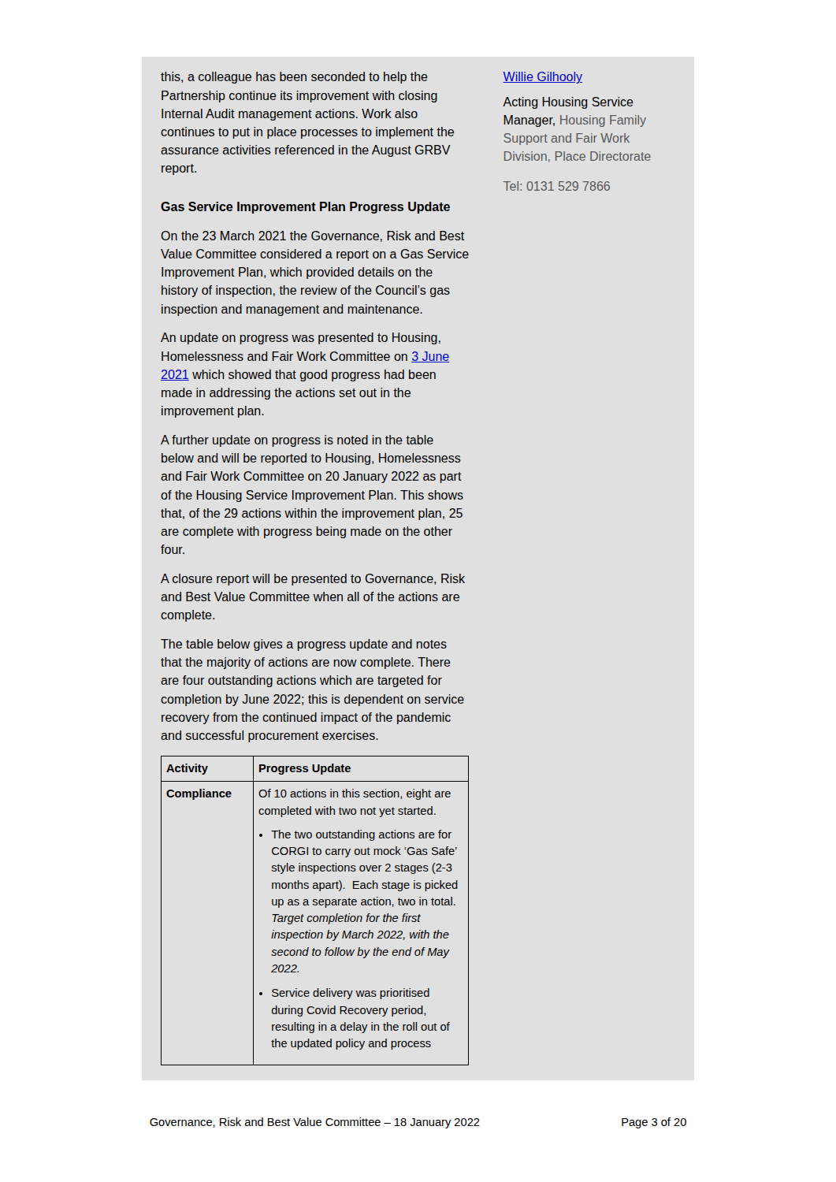this, a colleague has been seconded to help the Partnership continue its improvement with closing Internal Audit management actions. Work also continues to put in place processes to implement the assurance activities referenced in the August GRBV report.
Gas Service Improvement Plan Progress Update
On the 23 March 2021 the Governance, Risk and Best Value Committee considered a report on a Gas Service Improvement Plan, which provided details on the history of inspection, the review of the Council’s gas inspection and management and maintenance.
An update on progress was presented to Housing, Homelessness and Fair Work Committee on 3 June 2021 which showed that good progress had been made in addressing the actions set out in the improvement plan.
A further update on progress is noted in the table below and will be reported to Housing, Homelessness and Fair Work Committee on 20 January 2022 as part of the Housing Service Improvement Plan. This shows that, of the 29 actions within the improvement plan, 25 are complete with progress being made on the other four.
A closure report will be presented to Governance, Risk and Best Value Committee when all of the actions are complete.
The table below gives a progress update and notes that the majority of actions are now complete. There are four outstanding actions which are targeted for completion by June 2022; this is dependent on service recovery from the continued impact of the pandemic and successful procurement exercises.
| Activity | Progress Update |
| --- | --- |
| Compliance | Of 10 actions in this section, eight are completed with two not yet started. The two outstanding actions are for CORGI to carry out mock ‘Gas Safe’ style inspections over 2 stages (2-3 months apart). Each stage is picked up as a separate action, two in total. Target completion for the first inspection by March 2022, with the second to follow by the end of May 2022. Service delivery was prioritised during Covid Recovery period, resulting in a delay in the roll out of the updated policy and process |
Willie Gilhooly
Acting Housing Service Manager, Housing Family Support and Fair Work Division, Place Directorate
Tel: 0131 529 7866
Governance, Risk and Best Value Committee – 18 January 2022 Page 3 of 20